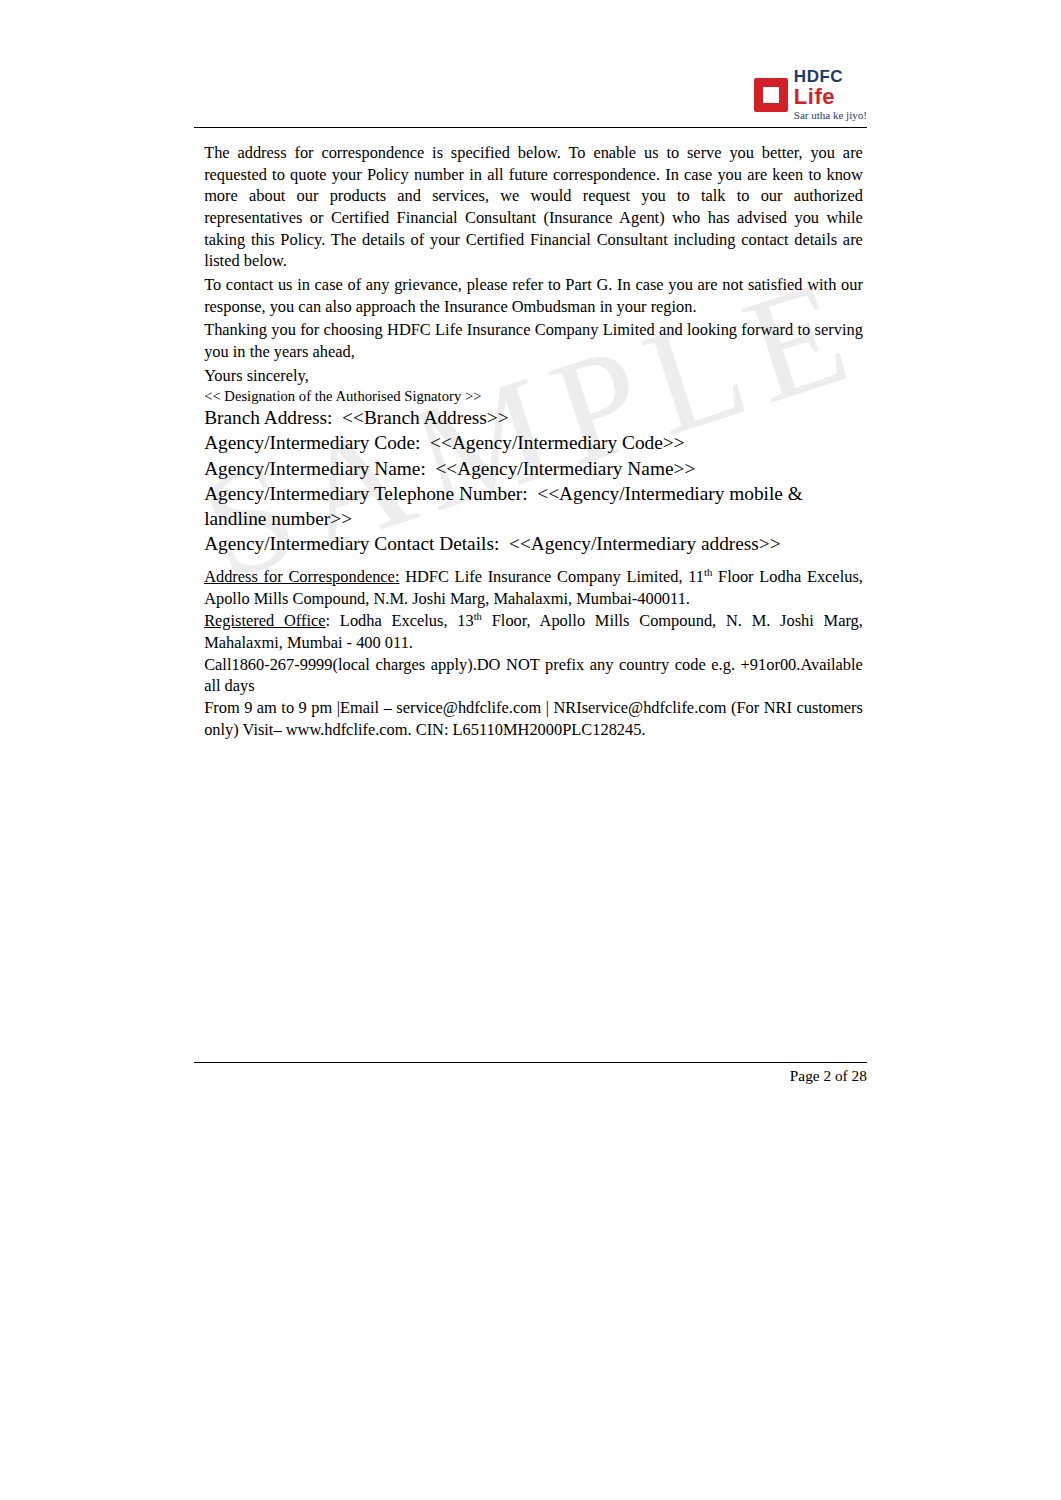SAMPLE
HDFC
Life
Sar utha ke jiyo!
The address for correspondence is specified below. To enable us to serve you better, you are requested to quote your Policy number in all future correspondence. In case you are keen to know more about our products and services, we would request you to talk to our authorized representatives or Certified Financial Consultant (Insurance Agent) who has advised you while taking this Policy. The details of your Certified Financial Consultant including contact details are listed below.
To contact us in case of any grievance, please refer to Part G. In case you are not satisfied with our response, you can also approach the Insurance Ombudsman in your region.
Thanking you for choosing HDFC Life Insurance Company Limited and looking forward to serving you in the years ahead,
Yours sincerely,
<< Designation of the Authorised Signatory >>
Branch Address: <<Branch Address>>
Agency/Intermediary Code: <<Agency/Intermediary Code>>
Agency/Intermediary Name: <<Agency/Intermediary Name>>
Agency/Intermediary Telephone Number: <<Agency/Intermediary mobile & landline number>>
Agency/Intermediary Contact Details: <<Agency/Intermediary address>>
Address for Correspondence: HDFC Life Insurance Company Limited, 11th Floor Lodha Excelus, Apollo Mills Compound, N.M. Joshi Marg, Mahalaxmi, Mumbai-400011.
Registered Office: Lodha Excelus, 13th Floor, Apollo Mills Compound, N. M. Joshi Marg, Mahalaxmi, Mumbai - 400 011.
Call1860-267-9999(local charges apply).DO NOT prefix any country code e.g. +91or00.Available all days
From 9 am to 9 pm |Email – service@hdfclife.com | NRIservice@hdfclife.com (For NRI customers only) Visit– www.hdfclife.com. CIN: L65110MH2000PLC128245.
Page 2 of 28